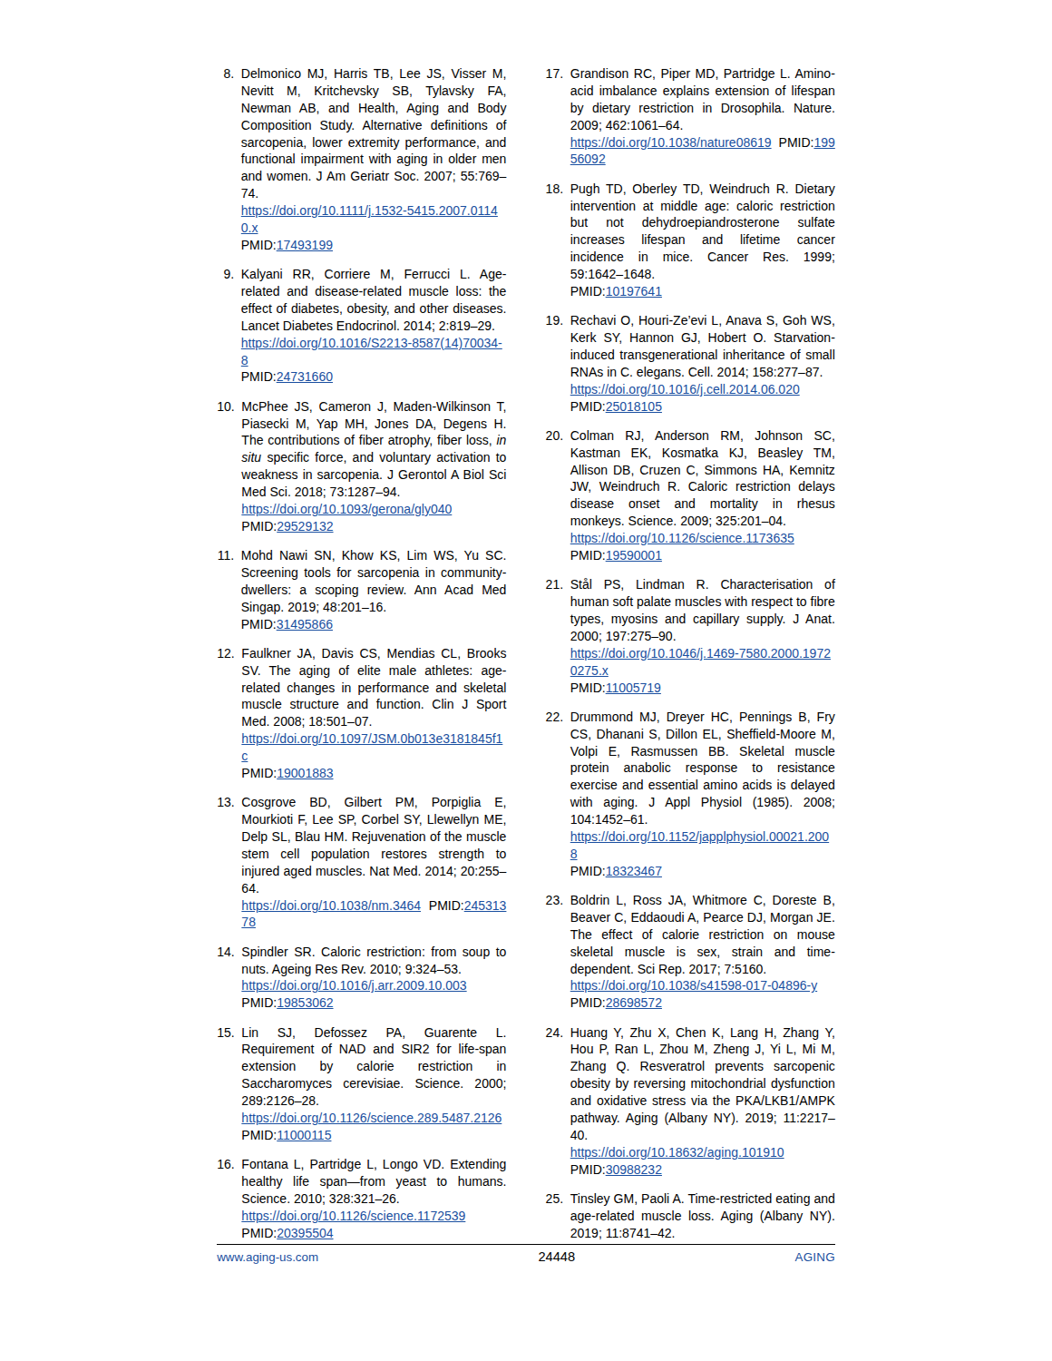8. Delmonico MJ, Harris TB, Lee JS, Visser M, Nevitt M, Kritchevsky SB, Tylavsky FA, Newman AB, and Health, Aging and Body Composition Study. Alternative definitions of sarcopenia, lower extremity performance, and functional impairment with aging in older men and women. J Am Geriatr Soc. 2007; 55:769–74. https://doi.org/10.1111/j.1532-5415.2007.01140.x PMID:17493199
9. Kalyani RR, Corriere M, Ferrucci L. Age-related and disease-related muscle loss: the effect of diabetes, obesity, and other diseases. Lancet Diabetes Endocrinol. 2014; 2:819–29. https://doi.org/10.1016/S2213-8587(14)70034-8 PMID:24731660
10. McPhee JS, Cameron J, Maden-Wilkinson T, Piasecki M, Yap MH, Jones DA, Degens H. The contributions of fiber atrophy, fiber loss, in situ specific force, and voluntary activation to weakness in sarcopenia. J Gerontol A Biol Sci Med Sci. 2018; 73:1287–94. https://doi.org/10.1093/gerona/gly040 PMID:29529132
11. Mohd Nawi SN, Khow KS, Lim WS, Yu SC. Screening tools for sarcopenia in community-dwellers: a scoping review. Ann Acad Med Singap. 2019; 48:201–16. PMID:31495866
12. Faulkner JA, Davis CS, Mendias CL, Brooks SV. The aging of elite male athletes: age-related changes in performance and skeletal muscle structure and function. Clin J Sport Med. 2008; 18:501–07. https://doi.org/10.1097/JSM.0b013e3181845f1c PMID:19001883
13. Cosgrove BD, Gilbert PM, Porpiglia E, Mourkioti F, Lee SP, Corbel SY, Llewellyn ME, Delp SL, Blau HM. Rejuvenation of the muscle stem cell population restores strength to injured aged muscles. Nat Med. 2014; 20:255–64. https://doi.org/10.1038/nm.3464 PMID:24531378
14. Spindler SR. Caloric restriction: from soup to nuts. Ageing Res Rev. 2010; 9:324–53. https://doi.org/10.1016/j.arr.2009.10.003 PMID:19853062
15. Lin SJ, Defossez PA, Guarente L. Requirement of NAD and SIR2 for life-span extension by calorie restriction in Saccharomyces cerevisiae. Science. 2000; 289:2126–28. https://doi.org/10.1126/science.289.5487.2126 PMID:11000115
16. Fontana L, Partridge L, Longo VD. Extending healthy life span—from yeast to humans. Science. 2010; 328:321–26. https://doi.org/10.1126/science.1172539 PMID:20395504
17. Grandison RC, Piper MD, Partridge L. Amino-acid imbalance explains extension of lifespan by dietary restriction in Drosophila. Nature. 2009; 462:1061–64. https://doi.org/10.1038/nature08619 PMID:19956092
18. Pugh TD, Oberley TD, Weindruch R. Dietary intervention at middle age: caloric restriction but not dehydroepiandrosterone sulfate increases lifespan and lifetime cancer incidence in mice. Cancer Res. 1999; 59:1642–1648. PMID:10197641
19. Rechavi O, Houri-Ze’evi L, Anava S, Goh WS, Kerk SY, Hannon GJ, Hobert O. Starvation-induced transgenerational inheritance of small RNAs in C. elegans. Cell. 2014; 158:277–87. https://doi.org/10.1016/j.cell.2014.06.020 PMID:25018105
20. Colman RJ, Anderson RM, Johnson SC, Kastman EK, Kosmatka KJ, Beasley TM, Allison DB, Cruzen C, Simmons HA, Kemnitz JW, Weindruch R. Caloric restriction delays disease onset and mortality in rhesus monkeys. Science. 2009; 325:201–04. https://doi.org/10.1126/science.1173635 PMID:19590001
21. Stål PS, Lindman R. Characterisation of human soft palate muscles with respect to fibre types, myosins and capillary supply. J Anat. 2000; 197:275–90. https://doi.org/10.1046/j.1469-7580.2000.19720275.x PMID:11005719
22. Drummond MJ, Dreyer HC, Pennings B, Fry CS, Dhanani S, Dillon EL, Sheffield-Moore M, Volpi E, Rasmussen BB. Skeletal muscle protein anabolic response to resistance exercise and essential amino acids is delayed with aging. J Appl Physiol (1985). 2008; 104:1452–61. https://doi.org/10.1152/japplphysiol.00021.2008 PMID:18323467
23. Boldrin L, Ross JA, Whitmore C, Doreste B, Beaver C, Eddaoudi A, Pearce DJ, Morgan JE. The effect of calorie restriction on mouse skeletal muscle is sex, strain and time-dependent. Sci Rep. 2017; 7:5160. https://doi.org/10.1038/s41598-017-04896-y PMID:28698572
24. Huang Y, Zhu X, Chen K, Lang H, Zhang Y, Hou P, Ran L, Zhou M, Zheng J, Yi L, Mi M, Zhang Q. Resveratrol prevents sarcopenic obesity by reversing mitochondrial dysfunction and oxidative stress via the PKA/LKB1/AMPK pathway. Aging (Albany NY). 2019; 11:2217–40. https://doi.org/10.18632/aging.101910 PMID:30988232
25. Tinsley GM, Paoli A. Time-restricted eating and age-related muscle loss. Aging (Albany NY). 2019; 11:8741–42.
www.aging-us.com 24448 AGING